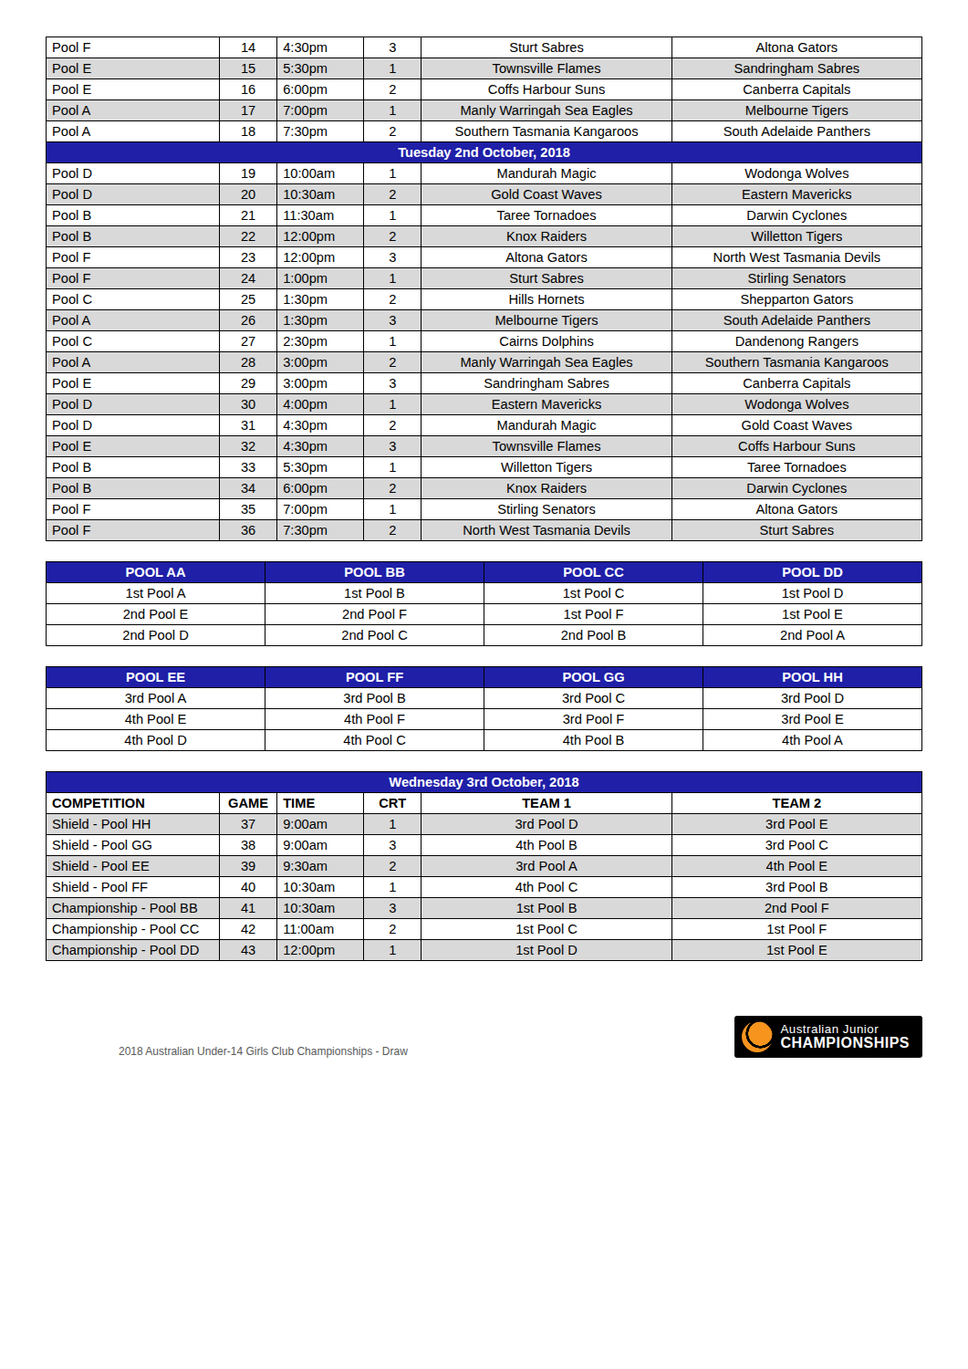| Pool F | 14 | 4:30pm | 3 | Sturt Sabres | Altona Gators |
| Pool E | 15 | 5:30pm | 1 | Townsville Flames | Sandringham Sabres |
| Pool E | 16 | 6:00pm | 2 | Coffs Harbour Suns | Canberra Capitals |
| Pool A | 17 | 7:00pm | 1 | Manly Warringah Sea Eagles | Melbourne Tigers |
| Pool A | 18 | 7:30pm | 2 | Southern Tasmania Kangaroos | South Adelaide Panthers |
| Tuesday 2nd October, 2018 |
| Pool D | 19 | 10:00am | 1 | Mandurah Magic | Wodonga Wolves |
| Pool D | 20 | 10:30am | 2 | Gold Coast Waves | Eastern Mavericks |
| Pool B | 21 | 11:30am | 1 | Taree Tornadoes | Darwin Cyclones |
| Pool B | 22 | 12:00pm | 2 | Knox Raiders | Willetton Tigers |
| Pool F | 23 | 12:00pm | 3 | Altona Gators | North West Tasmania Devils |
| Pool F | 24 | 1:00pm | 1 | Sturt Sabres | Stirling Senators |
| Pool C | 25 | 1:30pm | 2 | Hills Hornets | Shepparton Gators |
| Pool A | 26 | 1:30pm | 3 | Melbourne Tigers | South Adelaide Panthers |
| Pool C | 27 | 2:30pm | 1 | Cairns Dolphins | Dandenong Rangers |
| Pool A | 28 | 3:00pm | 2 | Manly Warringah Sea Eagles | Southern Tasmania Kangaroos |
| Pool E | 29 | 3:00pm | 3 | Sandringham Sabres | Canberra Capitals |
| Pool D | 30 | 4:00pm | 1 | Eastern Mavericks | Wodonga Wolves |
| Pool D | 31 | 4:30pm | 2 | Mandurah Magic | Gold Coast Waves |
| Pool E | 32 | 4:30pm | 3 | Townsville Flames | Coffs Harbour Suns |
| Pool B | 33 | 5:30pm | 1 | Willetton Tigers | Taree Tornadoes |
| Pool B | 34 | 6:00pm | 2 | Knox Raiders | Darwin Cyclones |
| Pool F | 35 | 7:00pm | 1 | Stirling Senators | Altona Gators |
| Pool F | 36 | 7:30pm | 2 | North West Tasmania Devils | Sturt Sabres |
| POOL AA | POOL BB | POOL CC | POOL DD |
| --- | --- | --- | --- |
| 1st Pool A | 1st Pool B | 1st Pool C | 1st Pool D |
| 2nd Pool E | 2nd Pool F | 1st Pool F | 1st Pool E |
| 2nd Pool D | 2nd Pool C | 2nd Pool B | 2nd Pool A |
| POOL EE | POOL FF | POOL GG | POOL HH |
| --- | --- | --- | --- |
| 3rd Pool A | 3rd Pool B | 3rd Pool C | 3rd Pool D |
| 4th Pool E | 4th Pool F | 3rd Pool F | 3rd Pool E |
| 4th Pool D | 4th Pool C | 4th Pool B | 4th Pool A |
| Wednesday 3rd October, 2018 |
| COMPETITION | GAME | TIME | CRT | TEAM 1 | TEAM 2 |
| Shield - Pool HH | 37 | 9:00am | 1 | 3rd Pool D | 3rd Pool E |
| Shield - Pool GG | 38 | 9:00am | 3 | 4th Pool B | 3rd Pool C |
| Shield - Pool EE | 39 | 9:30am | 2 | 3rd Pool A | 4th Pool E |
| Shield - Pool FF | 40 | 10:30am | 1 | 4th Pool C | 3rd Pool B |
| Championship - Pool BB | 41 | 10:30am | 3 | 1st Pool B | 2nd Pool F |
| Championship - Pool CC | 42 | 11:00am | 2 | 1st Pool C | 1st Pool F |
| Championship - Pool DD | 43 | 12:00pm | 1 | 1st Pool D | 1st Pool E |
2018 Australian Under-14 Girls Club Championships - Draw
Australian Junior
CHAMPIONSHIPS